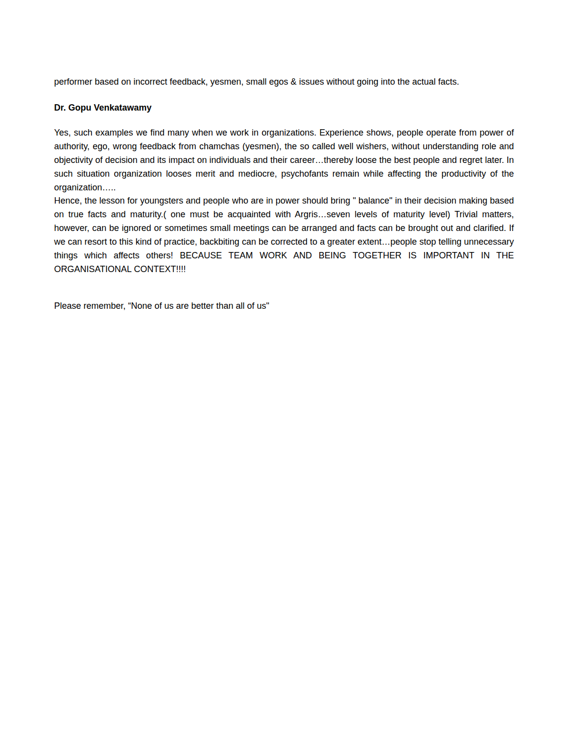performer based on incorrect feedback, yesmen, small egos & issues without going into the actual facts.
Dr. Gopu Venkatawamy
Yes, such examples we find many when we work in organizations. Experience shows, people operate from power of authority, ego, wrong feedback from chamchas (yesmen), the so called well wishers, without understanding role and objectivity of decision and its impact on individuals and their career…thereby loose the best people and regret later. In such situation organization looses merit and mediocre, psychofants remain while affecting the productivity of the organization…..
Hence, the lesson for youngsters and people who are in power should bring " balance" in their decision making based on true facts and maturity.( one must be acquainted with Argris…seven levels of maturity level) Trivial matters, however, can be ignored or sometimes small meetings can be arranged and facts can be brought out and clarified. If we can resort to this kind of practice, backbiting can be corrected to a greater extent…people stop telling unnecessary things which affects others! BECAUSE TEAM WORK AND BEING TOGETHER IS IMPORTANT IN THE ORGANISATIONAL CONTEXT!!!!
Please remember, “None of us are better than all of us"